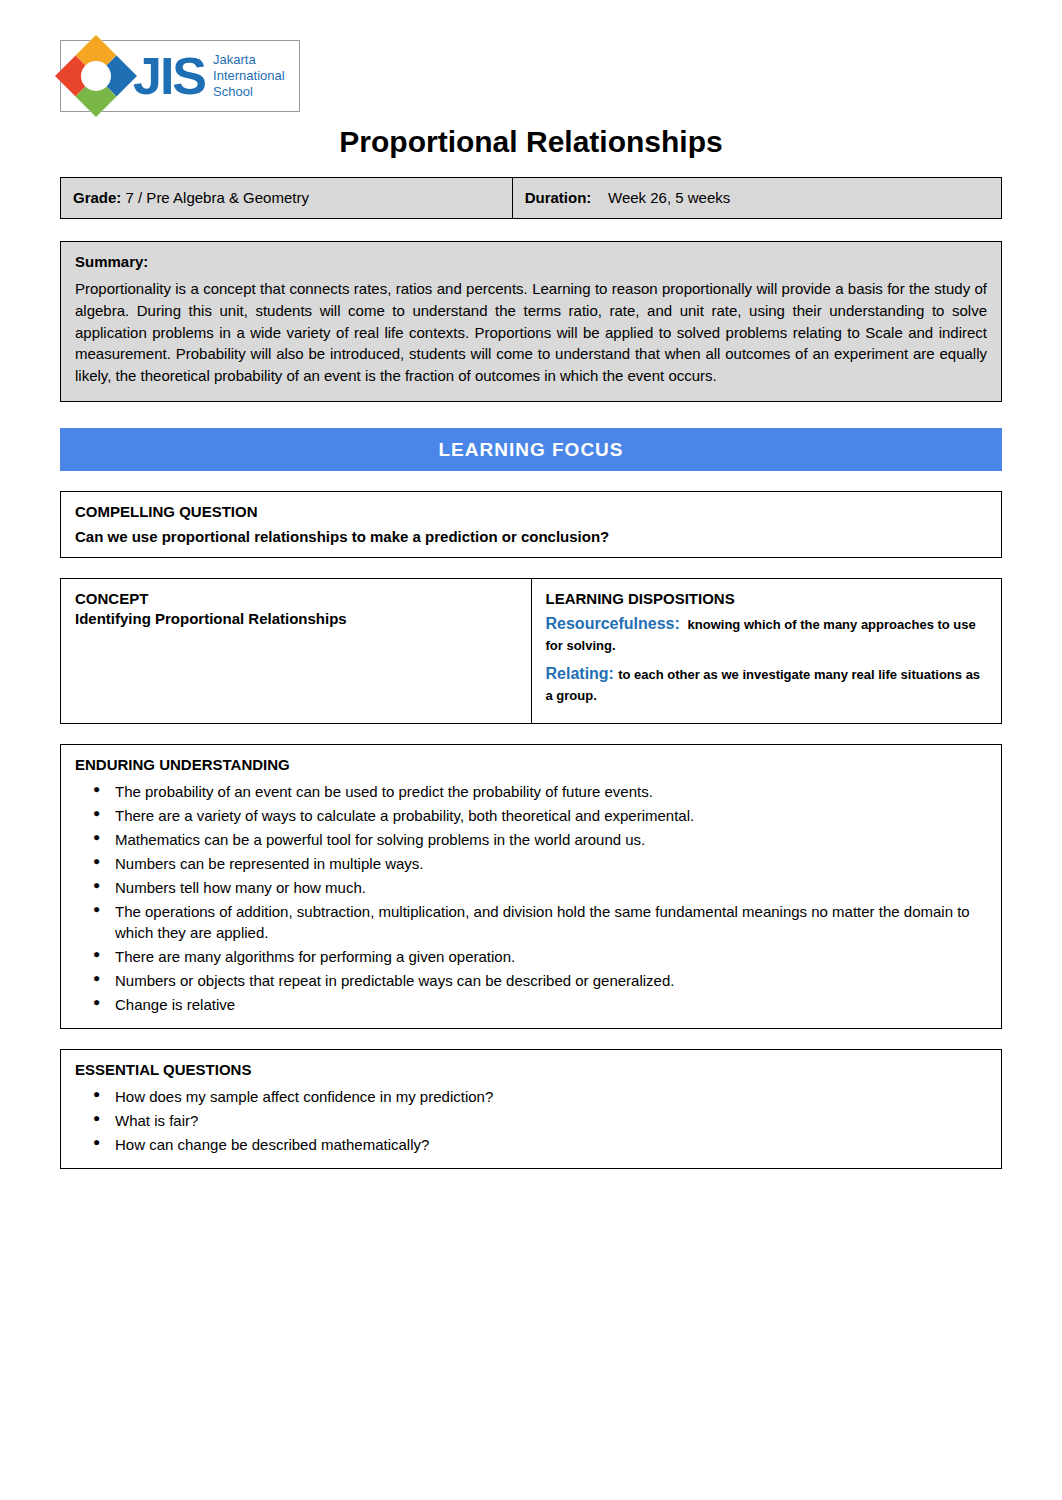JIS
Jakarta
International
School
Proportional Relationships
| Grade: 7 / Pre Algebra & Geometry | Duration: Week 26, 5 weeks |
Summary:
Proportionality is a concept that connects rates, ratios and percents. Learning to reason proportionally will provide a basis for the study of algebra. During this unit, students will come to understand the terms ratio, rate, and unit rate, using their understanding to solve application problems in a wide variety of real life contexts. Proportions will be applied to solved problems relating to Scale and indirect measurement. Probability will also be introduced, students will come to understand that when all outcomes of an experiment are equally likely, the theoretical probability of an event is the fraction of outcomes in which the event occurs.
LEARNING FOCUS
COMPELLING QUESTION
Can we use proportional relationships to make a prediction or conclusion?
| CONCEPT Identifying Proportional Relationships | LEARNING DISPOSITIONS Resourcefulness: knowing which of the many approaches to use for solving. Relating: to each other as we investigate many real life situations as a group. |
ENDURING UNDERSTANDING
The probability of an event can be used to predict the probability of future events.
There are a variety of ways to calculate a probability, both theoretical and experimental.
Mathematics can be a powerful tool for solving problems in the world around us.
Numbers can be represented in multiple ways.
Numbers tell how many or how much.
The operations of addition, subtraction, multiplication, and division hold the same fundamental meanings no matter the domain to which they are applied.
There are many algorithms for performing a given operation.
Numbers or objects that repeat in predictable ways can be described or generalized.
Change is relative
ESSENTIAL QUESTIONS
How does my sample affect confidence in my prediction?
What is fair?
How can change be described mathematically?